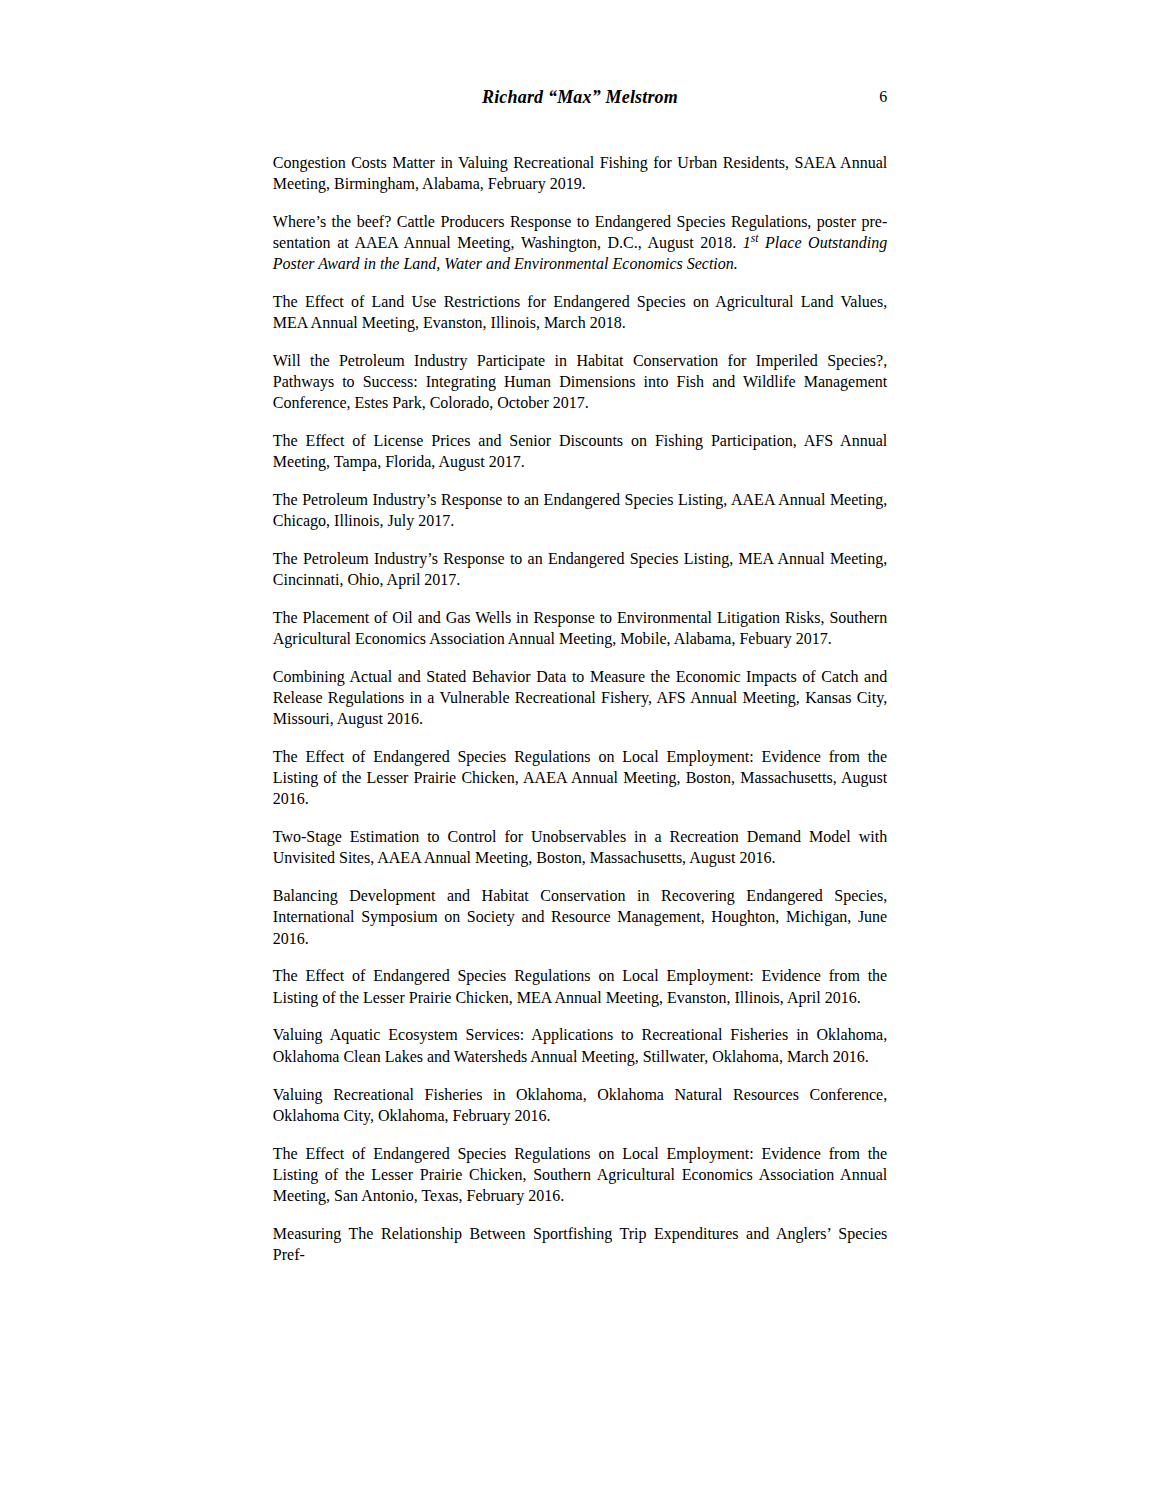Richard “Max” Melstrom 6
Congestion Costs Matter in Valuing Recreational Fishing for Urban Residents, SAEA Annual Meeting, Birmingham, Alabama, February 2019.
Where’s the beef? Cattle Producers Response to Endangered Species Regulations, poster presentation at AAEA Annual Meeting, Washington, D.C., August 2018. 1st Place Outstanding Poster Award in the Land, Water and Environmental Economics Section.
The Effect of Land Use Restrictions for Endangered Species on Agricultural Land Values, MEA Annual Meeting, Evanston, Illinois, March 2018.
Will the Petroleum Industry Participate in Habitat Conservation for Imperiled Species?, Pathways to Success: Integrating Human Dimensions into Fish and Wildlife Management Conference, Estes Park, Colorado, October 2017.
The Effect of License Prices and Senior Discounts on Fishing Participation, AFS Annual Meeting, Tampa, Florida, August 2017.
The Petroleum Industry’s Response to an Endangered Species Listing, AAEA Annual Meeting, Chicago, Illinois, July 2017.
The Petroleum Industry’s Response to an Endangered Species Listing, MEA Annual Meeting, Cincinnati, Ohio, April 2017.
The Placement of Oil and Gas Wells in Response to Environmental Litigation Risks, Southern Agricultural Economics Association Annual Meeting, Mobile, Alabama, Febuary 2017.
Combining Actual and Stated Behavior Data to Measure the Economic Impacts of Catch and Release Regulations in a Vulnerable Recreational Fishery, AFS Annual Meeting, Kansas City, Missouri, August 2016.
The Effect of Endangered Species Regulations on Local Employment: Evidence from the Listing of the Lesser Prairie Chicken, AAEA Annual Meeting, Boston, Massachusetts, August 2016.
Two-Stage Estimation to Control for Unobservables in a Recreation Demand Model with Unvisited Sites, AAEA Annual Meeting, Boston, Massachusetts, August 2016.
Balancing Development and Habitat Conservation in Recovering Endangered Species, International Symposium on Society and Resource Management, Houghton, Michigan, June 2016.
The Effect of Endangered Species Regulations on Local Employment: Evidence from the Listing of the Lesser Prairie Chicken, MEA Annual Meeting, Evanston, Illinois, April 2016.
Valuing Aquatic Ecosystem Services: Applications to Recreational Fisheries in Oklahoma, Oklahoma Clean Lakes and Watersheds Annual Meeting, Stillwater, Oklahoma, March 2016.
Valuing Recreational Fisheries in Oklahoma, Oklahoma Natural Resources Conference, Oklahoma City, Oklahoma, February 2016.
The Effect of Endangered Species Regulations on Local Employment: Evidence from the Listing of the Lesser Prairie Chicken, Southern Agricultural Economics Association Annual Meeting, San Antonio, Texas, February 2016.
Measuring The Relationship Between Sportfishing Trip Expenditures and Anglers’ Species Pref-